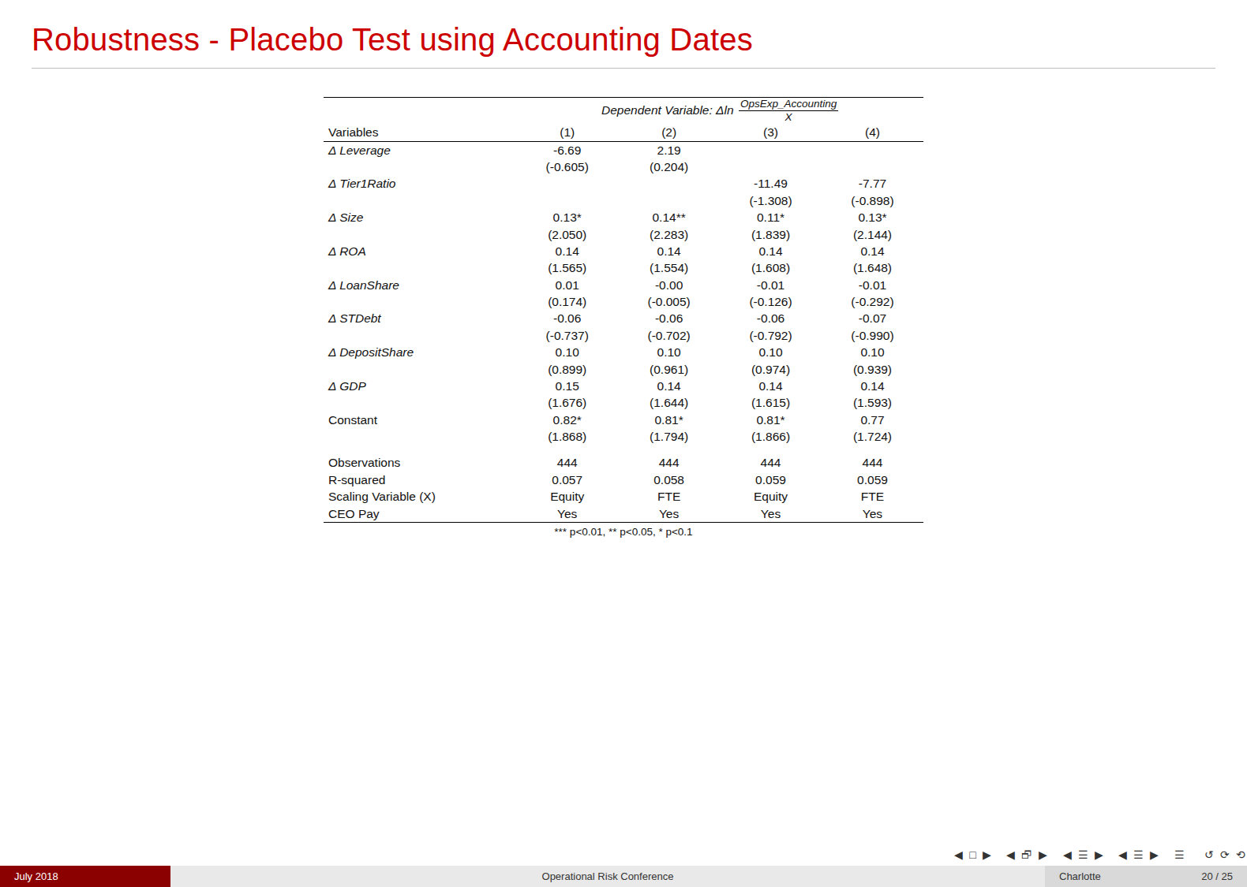Robustness - Placebo Test using Accounting Dates
| | Dependent Variable: Δln OpsExp_Accounting X |
| Variables | (1) | (2) | (3) | (4) |
| Δ Leverage | -6.69 | 2.19 | | |
| | (-0.605) | (0.204) | | |
| Δ Tier1Ratio | | | -11.49 | -7.77 |
| | | | (-1.308) | (-0.898) |
| Δ Size | 0.13* | 0.14** | 0.11* | 0.13* |
| | (2.050) | (2.283) | (1.839) | (2.144) |
| Δ ROA | 0.14 | 0.14 | 0.14 | 0.14 |
| | (1.565) | (1.554) | (1.608) | (1.648) |
| Δ LoanShare | 0.01 | -0.00 | -0.01 | -0.01 |
| | (0.174) | (-0.005) | (-0.126) | (-0.292) |
| Δ STDebt | -0.06 | -0.06 | -0.06 | -0.07 |
| | (-0.737) | (-0.702) | (-0.792) | (-0.990) |
| Δ DepositShare | 0.10 | 0.10 | 0.10 | 0.10 |
| | (0.899) | (0.961) | (0.974) | (0.939) |
| Δ GDP | 0.15 | 0.14 | 0.14 | 0.14 |
| | (1.676) | (1.644) | (1.615) | (1.593) |
| Constant | 0.82* | 0.81* | 0.81* | 0.77 |
| | (1.868) | (1.794) | (1.866) | (1.724) |
| Observations | 444 | 444 | 444 | 444 |
| R-squared | 0.057 | 0.058 | 0.059 | 0.059 |
| Scaling Variable (X) | Equity | FTE | Equity | FTE |
| CEO Pay | Yes | Yes | Yes | Yes |
*** p<0.01, ** p<0.05, * p<0.1
◀ □ ▶ ◀ 🗗 ▶ ◀ ☰ ▶ ◀ ☰ ▶ ☰ ↺ ⟳ ⟲
July 2018
Operational Risk Conference
Charlotte 20 / 25